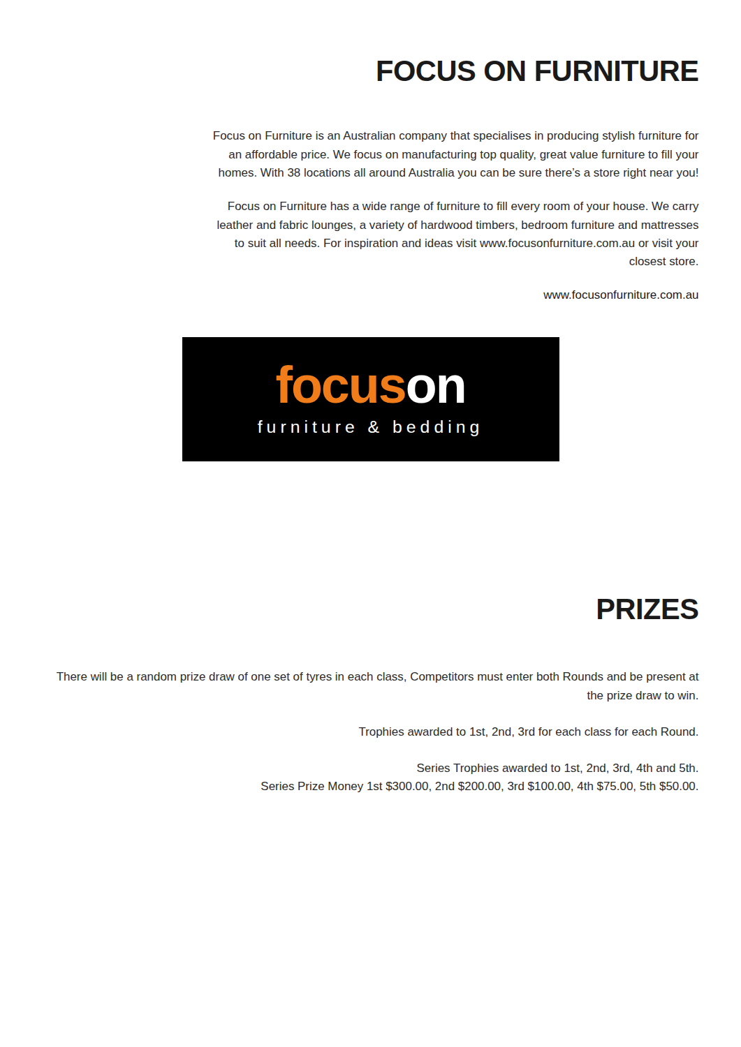FOCUS ON FURNITURE
Focus on Furniture is an Australian company that specialises in producing stylish furniture for an affordable price. We focus on manufacturing top quality, great value furniture to fill your homes. With 38 locations all around Australia you can be sure there’s a store right near you!
Focus on Furniture has a wide range of furniture to fill every room of your house. We carry leather and fabric lounges, a variety of hardwood timbers, bedroom furniture and mattresses to suit all needs. For inspiration and ideas visit www.focusonfurniture.com.au or visit your closest store.
www.focusonfurniture.com.au
focus on
furniture & bedding
PRIZES
There will be a random prize draw of one set of tyres in each class, Competitors must enter both Rounds and be present at the prize draw to win.
Trophies awarded to 1st, 2nd, 3rd for each class for each Round.
Series Trophies awarded to 1st, 2nd, 3rd, 4th and 5th.
Series Prize Money 1st $300.00, 2nd $200.00, 3rd $100.00, 4th $75.00, 5th $50.00.